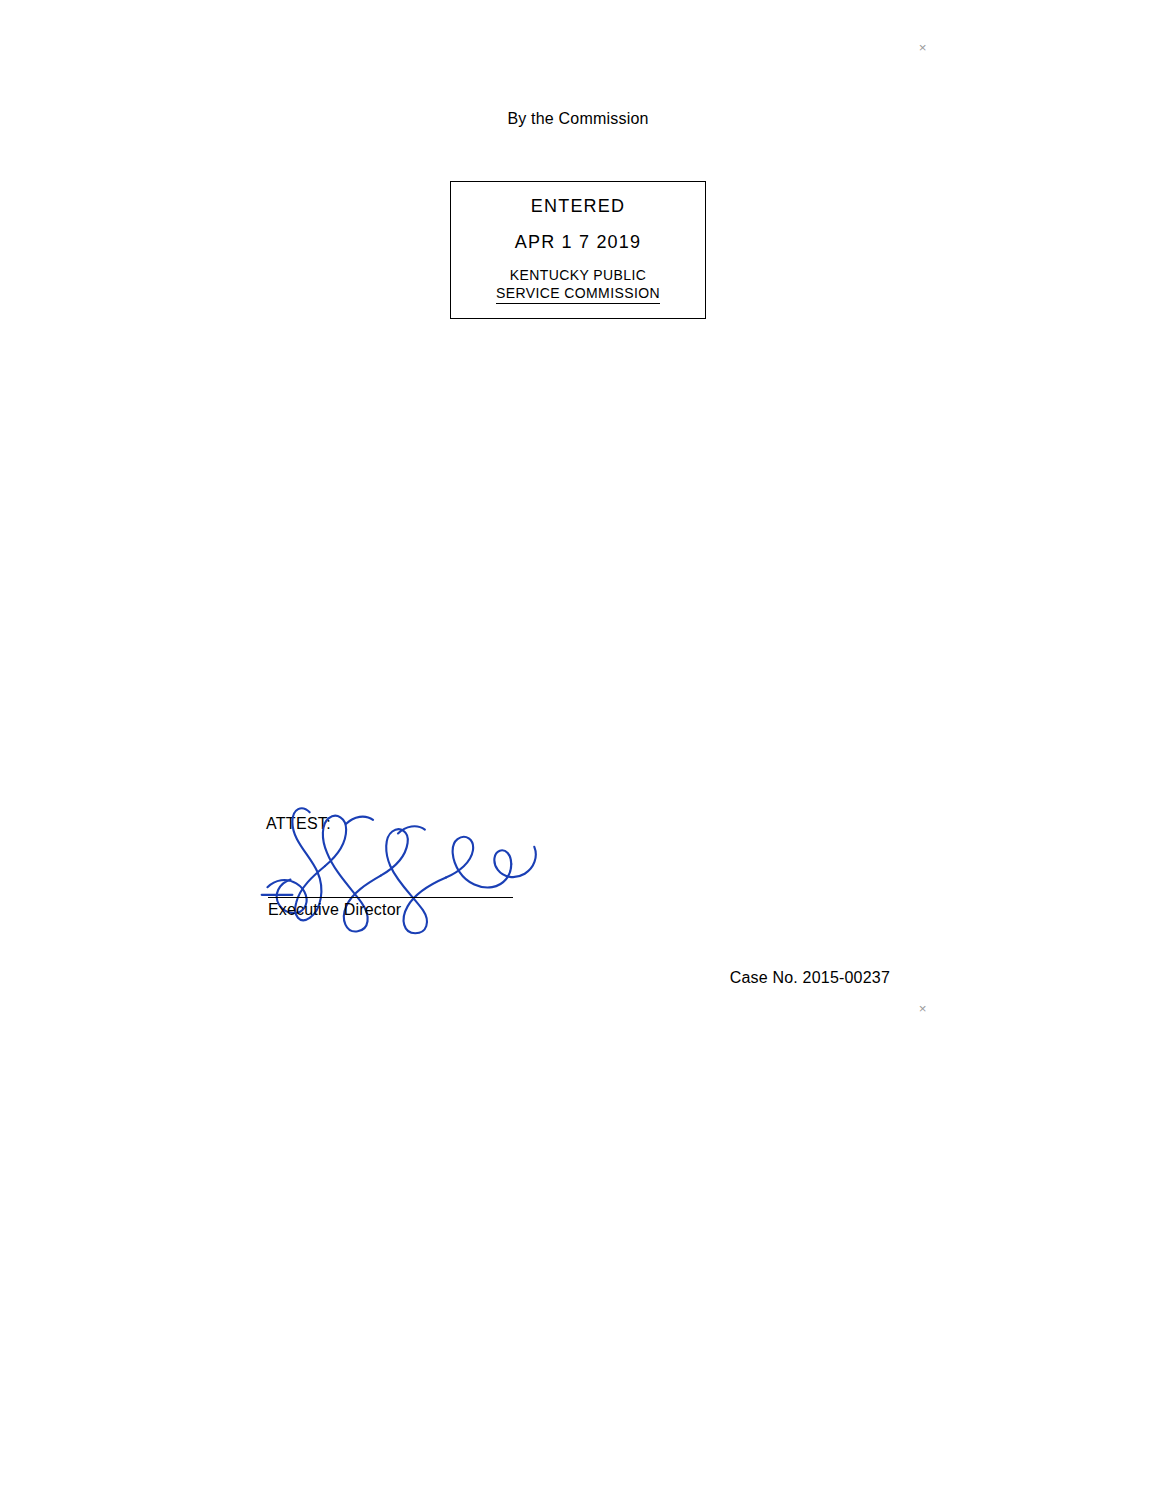×
By the Commission
ENTERED
APR 1 7 2019
KENTUCKY PUBLIC
SERVICE COMMISSION
ATTEST:
Executive Director
Case No. 2015-00237
×